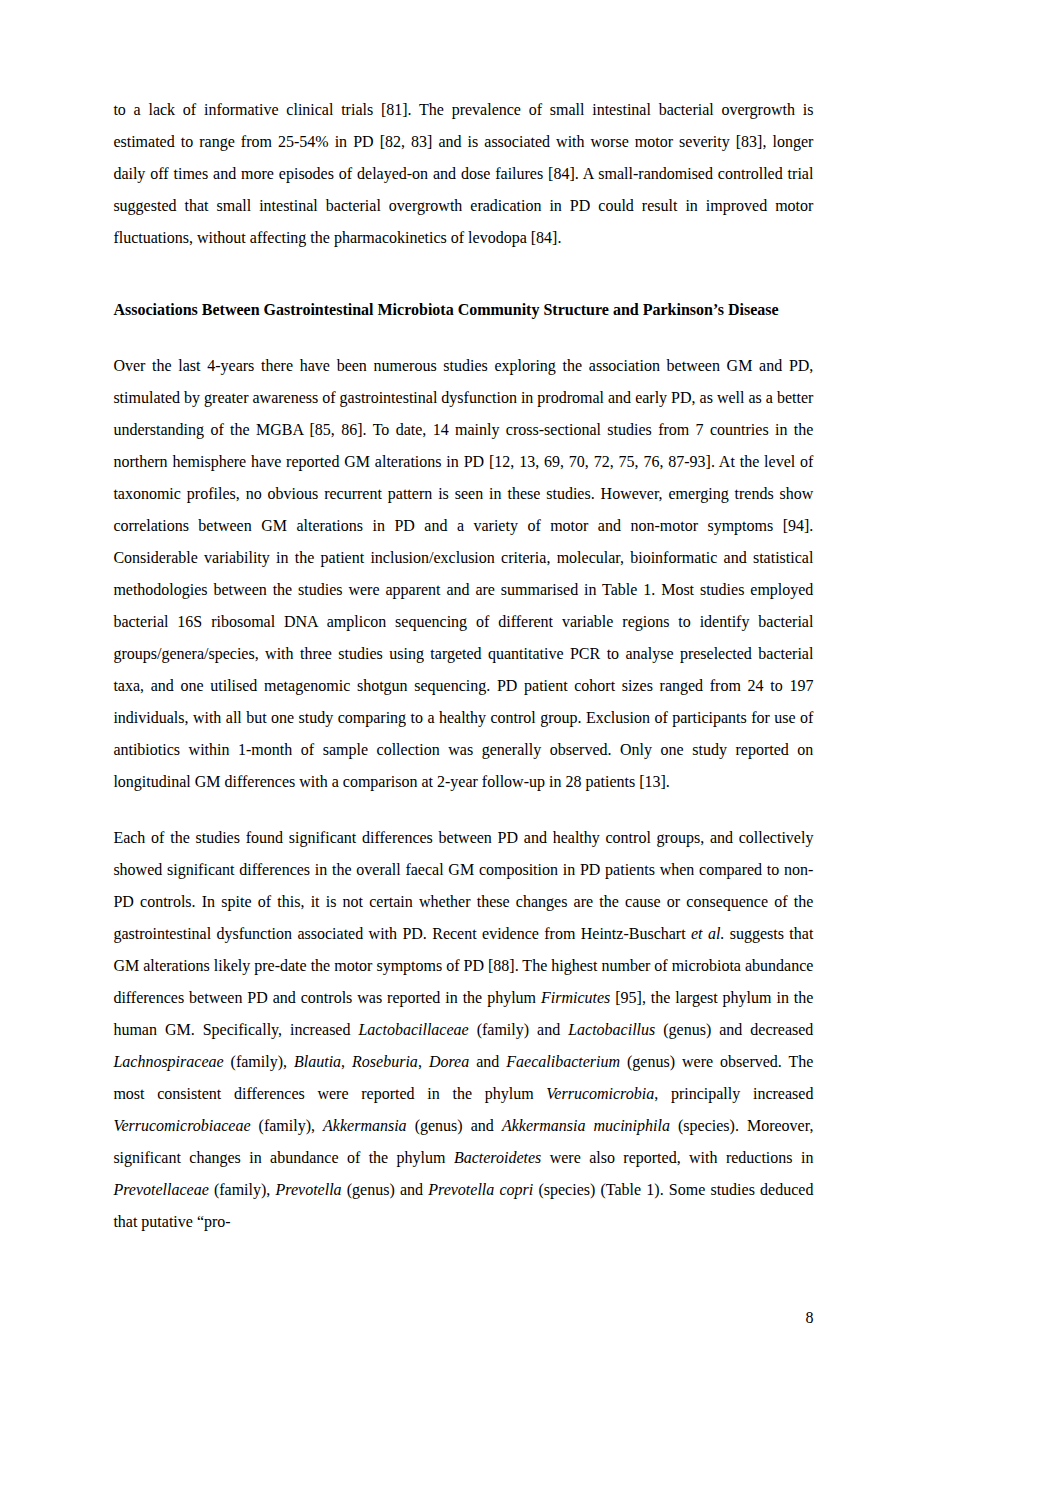to a lack of informative clinical trials [81]. The prevalence of small intestinal bacterial overgrowth is estimated to range from 25-54% in PD [82, 83] and is associated with worse motor severity [83], longer daily off times and more episodes of delayed-on and dose failures [84]. A small-randomised controlled trial suggested that small intestinal bacterial overgrowth eradication in PD could result in improved motor fluctuations, without affecting the pharmacokinetics of levodopa [84].
Associations Between Gastrointestinal Microbiota Community Structure and Parkinson’s Disease
Over the last 4-years there have been numerous studies exploring the association between GM and PD, stimulated by greater awareness of gastrointestinal dysfunction in prodromal and early PD, as well as a better understanding of the MGBA [85, 86]. To date, 14 mainly cross-sectional studies from 7 countries in the northern hemisphere have reported GM alterations in PD [12, 13, 69, 70, 72, 75, 76, 87-93]. At the level of taxonomic profiles, no obvious recurrent pattern is seen in these studies. However, emerging trends show correlations between GM alterations in PD and a variety of motor and non-motor symptoms [94]. Considerable variability in the patient inclusion/exclusion criteria, molecular, bioinformatic and statistical methodologies between the studies were apparent and are summarised in Table 1. Most studies employed bacterial 16S ribosomal DNA amplicon sequencing of different variable regions to identify bacterial groups/genera/species, with three studies using targeted quantitative PCR to analyse preselected bacterial taxa, and one utilised metagenomic shotgun sequencing. PD patient cohort sizes ranged from 24 to 197 individuals, with all but one study comparing to a healthy control group. Exclusion of participants for use of antibiotics within 1-month of sample collection was generally observed. Only one study reported on longitudinal GM differences with a comparison at 2-year follow-up in 28 patients [13].
Each of the studies found significant differences between PD and healthy control groups, and collectively showed significant differences in the overall faecal GM composition in PD patients when compared to non-PD controls. In spite of this, it is not certain whether these changes are the cause or consequence of the gastrointestinal dysfunction associated with PD. Recent evidence from Heintz-Buschart et al. suggests that GM alterations likely pre-date the motor symptoms of PD [88]. The highest number of microbiota abundance differences between PD and controls was reported in the phylum Firmicutes [95], the largest phylum in the human GM. Specifically, increased Lactobacillaceae (family) and Lactobacillus (genus) and decreased Lachnospiraceae (family), Blautia, Roseburia, Dorea and Faecalibacterium (genus) were observed. The most consistent differences were reported in the phylum Verrucomicrobia, principally increased Verrucomicrobiaceae (family), Akkermansia (genus) and Akkermansia muciniphila (species). Moreover, significant changes in abundance of the phylum Bacteroidetes were also reported, with reductions in Prevotellaceae (family), Prevotella (genus) and Prevotella copri (species) (Table 1). Some studies deduced that putative “pro-
8